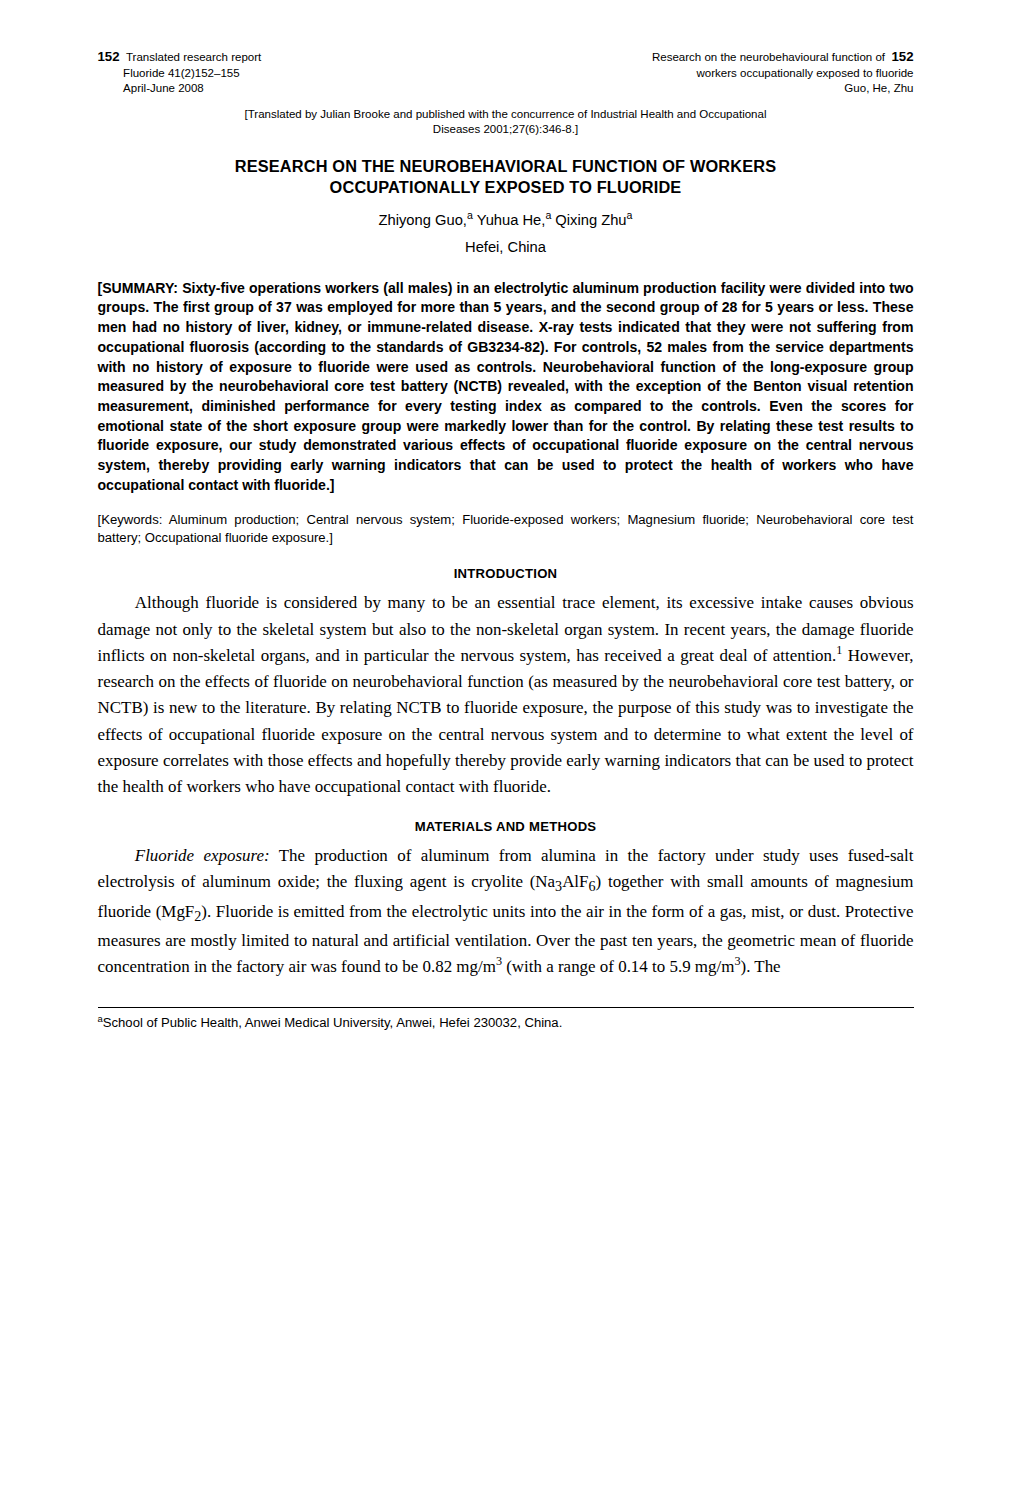152 Translated research report
Fluoride 41(2)152–155
April-June 2008
Research on the neurobehavioural function of 152
workers occupationally exposed to fluoride
Guo, He, Zhu
[Translated by Julian Brooke and published with the concurrence of Industrial Health and Occupational
Diseases 2001;27(6):346-8.]
Research on the Neurobehavioral Function of Workers
Occupationally Exposed to Fluoride
Zhiyong Guo,a Yuhua He,a Qixing Zhua
Hefei, China
[SUMMARY: Sixty-five operations workers (all males) in an electrolytic aluminum production facility were divided into two groups. The first group of 37 was employed for more than 5 years, and the second group of 28 for 5 years or less. These men had no history of liver, kidney, or immune-related disease. X-ray tests indicated that they were not suffering from occupational fluorosis (according to the standards of GB3234-82). For controls, 52 males from the service departments with no history of exposure to fluoride were used as controls. Neurobehavioral function of the long-exposure group measured by the neurobehavioral core test battery (NCTB) revealed, with the exception of the Benton visual retention measurement, diminished performance for every testing index as compared to the controls. Even the scores for emotional state of the short exposure group were markedly lower than for the control. By relating these test results to fluoride exposure, our study demonstrated various effects of occupational fluoride exposure on the central nervous system, thereby providing early warning indicators that can be used to protect the health of workers who have occupational contact with fluoride.]
[Keywords: Aluminum production; Central nervous system; Fluoride-exposed workers; Magnesium fluoride; Neurobehavioral core test battery; Occupational fluoride exposure.]
Introduction
Although fluoride is considered by many to be an essential trace element, its excessive intake causes obvious damage not only to the skeletal system but also to the non-skeletal organ system. In recent years, the damage fluoride inflicts on non-skeletal organs, and in particular the nervous system, has received a great deal of attention.1 However, research on the effects of fluoride on neurobehavioral function (as measured by the neurobehavioral core test battery, or NCTB) is new to the literature. By relating NCTB to fluoride exposure, the purpose of this study was to investigate the effects of occupational fluoride exposure on the central nervous system and to determine to what extent the level of exposure correlates with those effects and hopefully thereby provide early warning indicators that can be used to protect the health of workers who have occupational contact with fluoride.
Materials and Methods
Fluoride exposure: The production of aluminum from alumina in the factory under study uses fused-salt electrolysis of aluminum oxide; the fluxing agent is cryolite (Na3AlF6) together with small amounts of magnesium fluoride (MgF2). Fluoride is emitted from the electrolytic units into the air in the form of a gas, mist, or dust. Protective measures are mostly limited to natural and artificial ventilation. Over the past ten years, the geometric mean of fluoride concentration in the factory air was found to be 0.82 mg/m3 (with a range of 0.14 to 5.9 mg/m3). The
aSchool of Public Health, Anwei Medical University, Anwei, Hefei 230032, China.